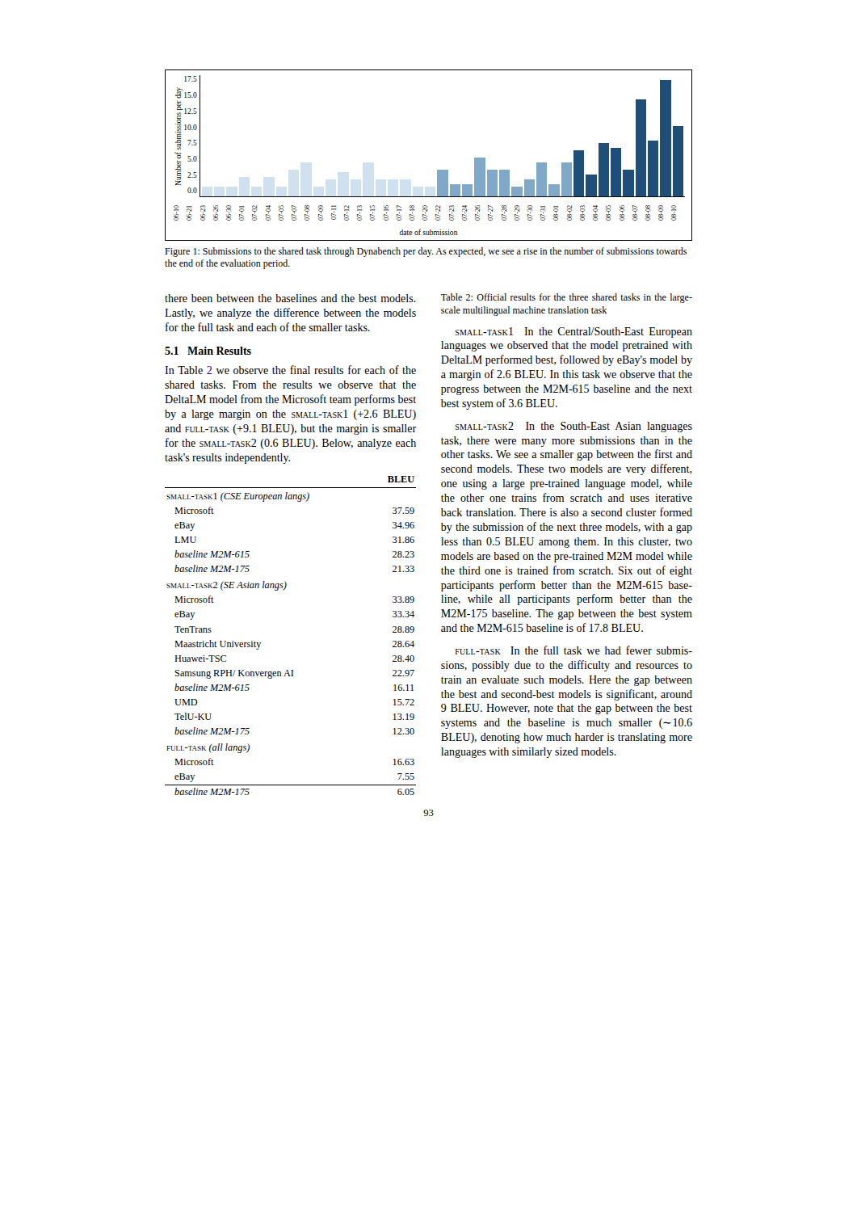Number of submissions per day
17.5 15.0 12.5 10.0 7.5 5.0 2.5 0.0
06-1006-2106-2306-2606-30 07-0107-0207-0407-0507-07 07-0807-0907-1107-1207-13 07-1507-1607-1707-1807-20 07-2207-2307-2407-2607-27 07-2807-2907-3007-3108-01 08-0208-0308-0408-0508-06 08-0708-0808-0908-10
date of submission
Figure 1: Submissions to the shared task through Dynabench per day. As expected, we see a rise in the number of submissions towards the end of the evaluation period.
there been between the baselines and the best models. Lastly, we analyze the difference between the models for the full task and each of the smaller tasks.
5.1 Main Results
In Table 2 we observe the final results for each of the shared tasks. From the results we observe that the DeltaLM model from the Microsoft team performs best by a large margin on the small-task1 (+2.6 BLEU) and full-task (+9.1 BLEU), but the margin is smaller for the small-task2 (0.6 BLEU). Below, analyze each task's results independently.
| | BLEU |
| --- | --- |
| small-task1 (CSE European langs) |
| Microsoft | 37.59 |
| eBay | 34.96 |
| LMU | 31.86 |
| baseline M2M-615 | 28.23 |
| baseline M2M-175 | 21.33 |
| small-task2 (SE Asian langs) |
| Microsoft | 33.89 |
| eBay | 33.34 |
| TenTrans | 28.89 |
| Maastricht University | 28.64 |
| Huawei-TSC | 28.40 |
| Samsung RPH/ Konvergen AI | 22.97 |
| baseline M2M-615 | 16.11 |
| UMD | 15.72 |
| TelU-KU | 13.19 |
| baseline M2M-175 | 12.30 |
| full-task (all langs) |
| Microsoft | 16.63 |
| eBay | 7.55 |
| baseline M2M-175 | 6.05 |
Table 2: Official results for the three shared tasks in the large-scale multilingual machine translation task
small-task1 In the Central/South-East European languages we observed that the model pretrained with DeltaLM performed best, followed by eBay's model by a margin of 2.6 BLEU. In this task we observe that the progress between the M2M-615 baseline and the next best system of 3.6 BLEU.
small-task2 In the South-East Asian languages task, there were many more submissions than in the other tasks. We see a smaller gap between the first and second models. These two models are very different, one using a large pre-trained language model, while the other one trains from scratch and uses iterative back translation. There is also a second cluster formed by the submission of the next three models, with a gap less than 0.5 BLEU among them. In this cluster, two models are based on the pre-trained M2M model while the third one is trained from scratch. Six out of eight participants perform better than the M2M-615 baseline, while all participants perform better than the M2M-175 baseline. The gap between the best system and the M2M-615 baseline is of 17.8 BLEU.
full-task In the full task we had fewer submissions, possibly due to the difficulty and resources to train an evaluate such models. Here the gap between the best and second-best models is significant, around 9 BLEU. However, note that the gap between the best systems and the baseline is much smaller (∼10.6 BLEU), denoting how much harder is translating more languages with similarly sized models.
93